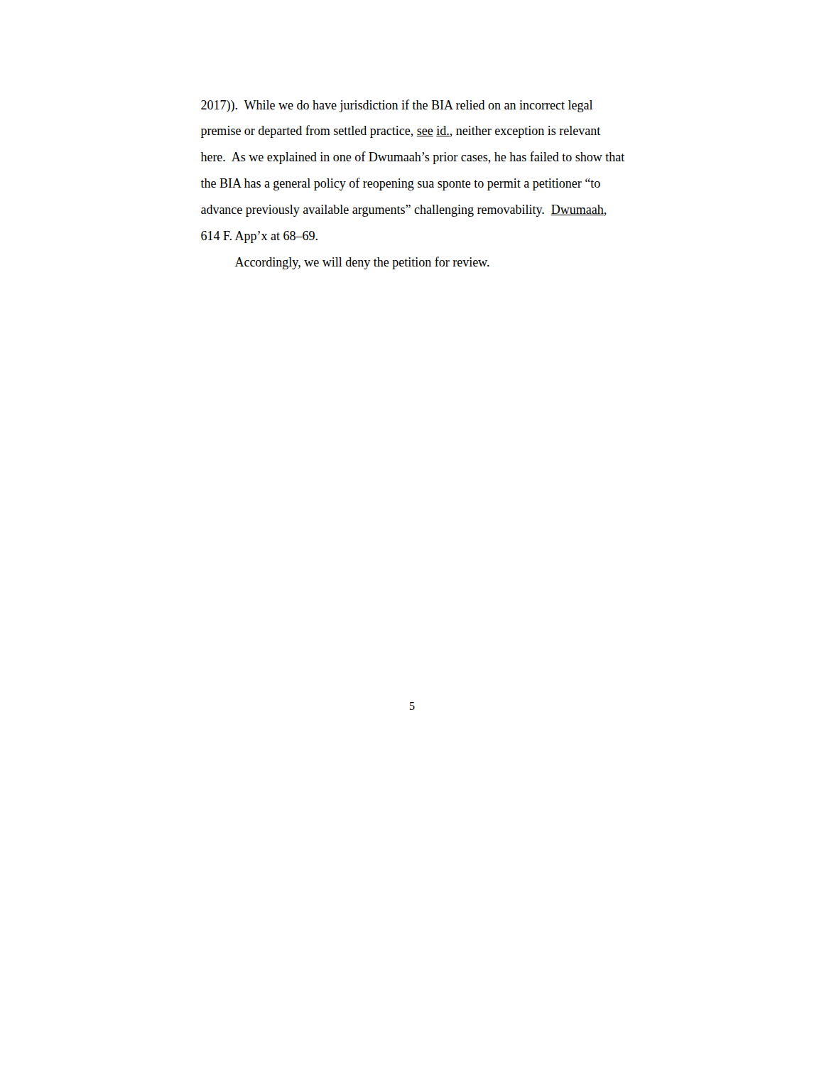2017)). While we do have jurisdiction if the BIA relied on an incorrect legal premise or departed from settled practice, see id., neither exception is relevant here. As we explained in one of Dwumaah’s prior cases, he has failed to show that the BIA has a general policy of reopening sua sponte to permit a petitioner “to advance previously available arguments” challenging removability. Dwumaah, 614 F. App’x at 68–69.
Accordingly, we will deny the petition for review.
5